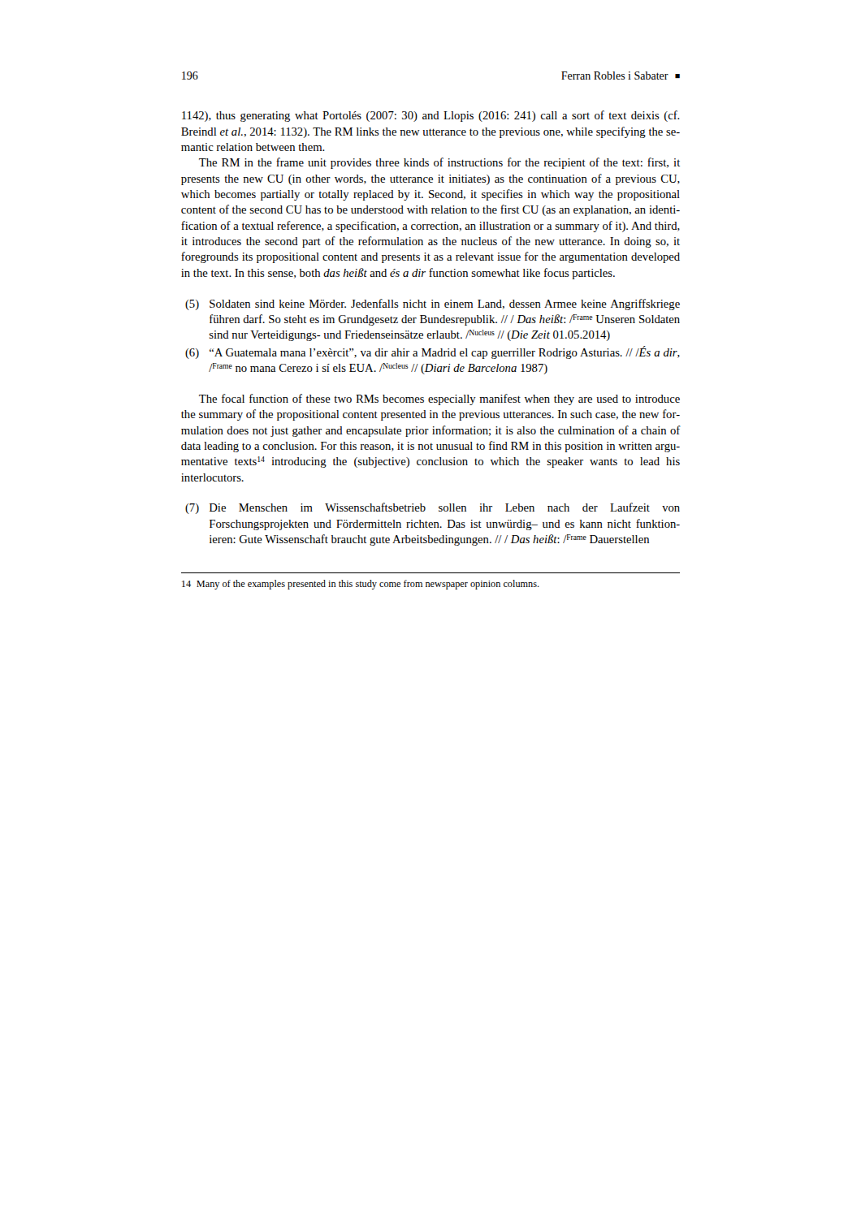196
Ferran Robles i Sabater ■
1142), thus generating what Portolés (2007: 30) and Llopis (2016: 241) call a sort of text deixis (cf. Breindl et al., 2014: 1132). The RM links the new utterance to the previous one, while specifying the semantic relation between them.
The RM in the frame unit provides three kinds of instructions for the recipient of the text: first, it presents the new CU (in other words, the utterance it initiates) as the continuation of a previous CU, which becomes partially or totally replaced by it. Second, it specifies in which way the propositional content of the second CU has to be understood with relation to the first CU (as an explanation, an identification of a textual reference, a specification, a correction, an illustration or a summary of it). And third, it introduces the second part of the reformulation as the nucleus of the new utterance. In doing so, it foregrounds its propositional content and presents it as a relevant issue for the argumentation developed in the text. In this sense, both das heißt and és a dir function somewhat like focus particles.
(5)
Soldaten sind keine Mörder. Jedenfalls nicht in einem Land, dessen Armee keine Angriffskriege führen darf. So steht es im Grundgesetz der Bundesrepublik. // / Das heißt: /Frame Unseren Soldaten sind nur Verteidigungs- und Friedenseinsätze erlaubt. /Nucleus // (Die Zeit 01.05.2014)
(6)
“A Guatemala mana l’exèrcit”, va dir ahir a Madrid el cap guerriller Rodrigo Asturias. // /És a dir, /Frame no mana Cerezo i sí els EUA. /Nucleus // (Diari de Barcelona 1987)
The focal function of these two RMs becomes especially manifest when they are used to introduce the summary of the propositional content presented in the previous utterances. In such case, the new formulation does not just gather and encapsulate prior information; it is also the culmination of a chain of data leading to a conclusion. For this reason, it is not unusual to find RM in this position in written argumentative texts14 introducing the (subjective) conclusion to which the speaker wants to lead his interlocutors.
(7)
Die Menschen im Wissenschaftsbetrieb sollen ihr Leben nach der Laufzeit von Forschungsprojekten und Fördermitteln richten. Das ist unwürdig– und es kann nicht funktionieren: Gute Wissenschaft braucht gute Arbeitsbedingungen. // / Das heißt: /Frame Dauerstellen
14
Many of the examples presented in this study come from newspaper opinion columns.